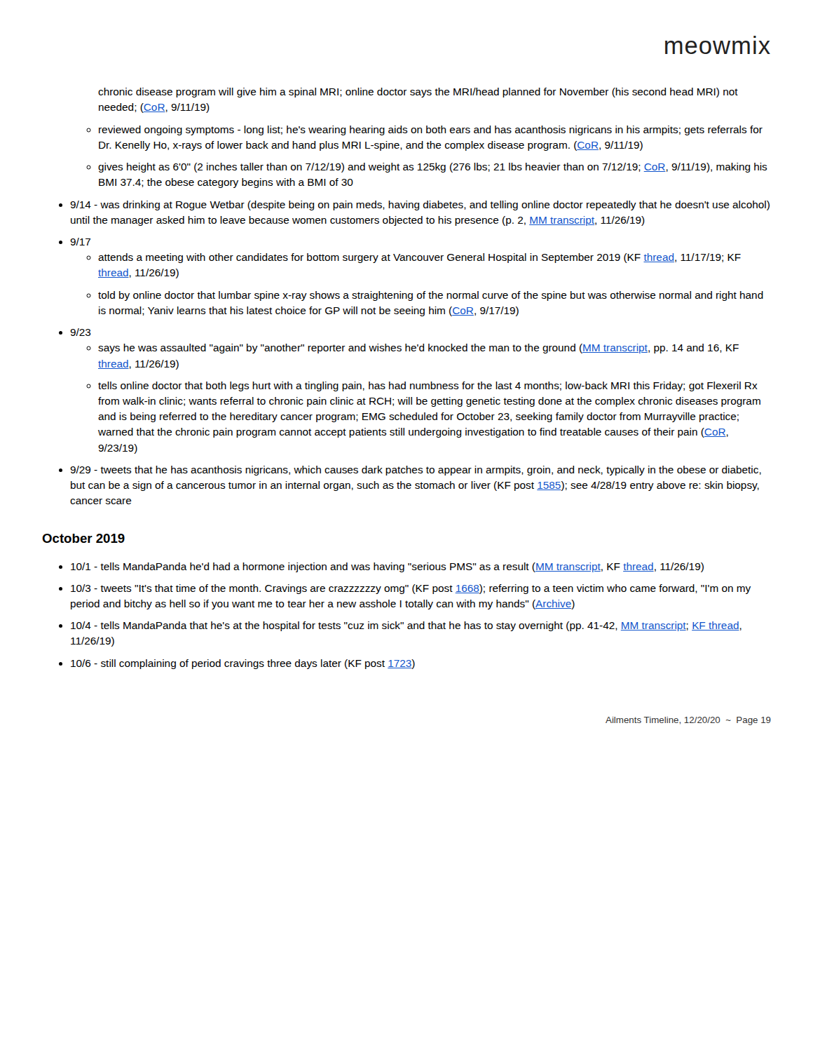meowmix
chronic disease program will give him a spinal MRI; online doctor says the MRI/head planned for November (his second head MRI) not needed; (CoR, 9/11/19)
reviewed ongoing symptoms - long list; he's wearing hearing aids on both ears and has acanthosis nigricans in his armpits; gets referrals for Dr. Kenelly Ho, x-rays of lower back and hand plus MRI L-spine, and the complex disease program. (CoR, 9/11/19)
gives height as 6'0" (2 inches taller than on 7/12/19) and weight as 125kg (276 lbs; 21 lbs heavier than on 7/12/19; CoR, 9/11/19), making his BMI 37.4; the obese category begins with a BMI of 30
9/14 - was drinking at Rogue Wetbar (despite being on pain meds, having diabetes, and telling online doctor repeatedly that he doesn't use alcohol) until the manager asked him to leave because women customers objected to his presence (p. 2, MM transcript, 11/26/19)
9/17
attends a meeting with other candidates for bottom surgery at Vancouver General Hospital in September 2019 (KF thread, 11/17/19; KF thread, 11/26/19)
told by online doctor that lumbar spine x-ray shows a straightening of the normal curve of the spine but was otherwise normal and right hand is normal; Yaniv learns that his latest choice for GP will not be seeing him (CoR, 9/17/19)
9/23
says he was assaulted "again" by "another" reporter and wishes he'd knocked the man to the ground (MM transcript, pp. 14 and 16, KF thread, 11/26/19)
tells online doctor that both legs hurt with a tingling pain, has had numbness for the last 4 months; low-back MRI this Friday; got Flexeril Rx from walk-in clinic; wants referral to chronic pain clinic at RCH; will be getting genetic testing done at the complex chronic diseases program and is being referred to the hereditary cancer program; EMG scheduled for October 23, seeking family doctor from Murrayville practice; warned that the chronic pain program cannot accept patients still undergoing investigation to find treatable causes of their pain (CoR, 9/23/19)
9/29 - tweets that he has acanthosis nigricans, which causes dark patches to appear in armpits, groin, and neck, typically in the obese or diabetic, but can be a sign of a cancerous tumor in an internal organ, such as the stomach or liver (KF post 1585); see 4/28/19 entry above re: skin biopsy, cancer scare
October 2019
10/1 - tells MandaPanda he'd had a hormone injection and was having "serious PMS" as a result (MM transcript, KF thread, 11/26/19)
10/3 - tweets "It's that time of the month. Cravings are crazzzzzzy omg" (KF post 1668); referring to a teen victim who came forward, "I'm on my period and bitchy as hell so if you want me to tear her a new asshole I totally can with my hands" (Archive)
10/4 - tells MandaPanda that he's at the hospital for tests "cuz im sick" and that he has to stay overnight (pp. 41-42, MM transcript; KF thread, 11/26/19)
10/6 - still complaining of period cravings three days later (KF post 1723)
Ailments Timeline, 12/20/20 ~ Page 19